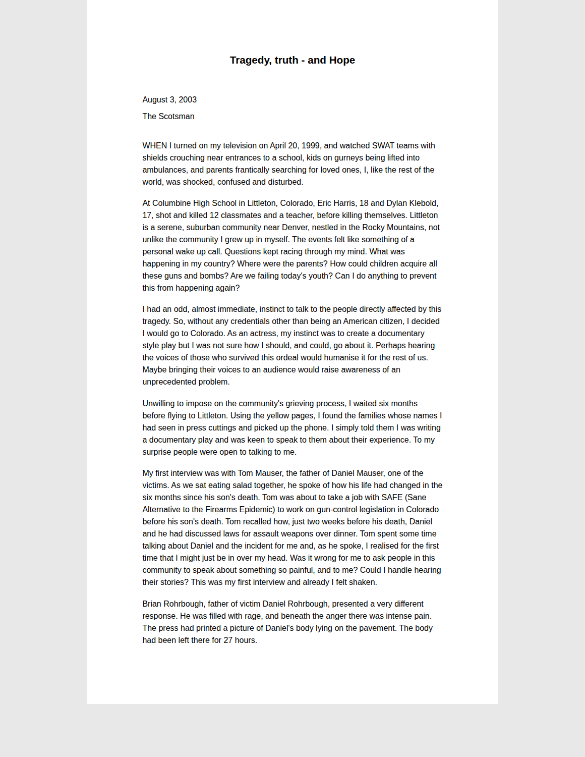Tragedy, truth - and Hope
August 3, 2003
The Scotsman
WHEN I turned on my television on April 20, 1999, and watched SWAT teams with shields crouching near entrances to a school, kids on gurneys being lifted into ambulances, and parents frantically searching for loved ones, I, like the rest of the world, was shocked, confused and disturbed.
At Columbine High School in Littleton, Colorado, Eric Harris, 18 and Dylan Klebold, 17, shot and killed 12 classmates and a teacher, before killing themselves. Littleton is a serene, suburban community near Denver, nestled in the Rocky Mountains, not unlike the community I grew up in myself. The events felt like something of a personal wake up call. Questions kept racing through my mind. What was happening in my country? Where were the parents? How could children acquire all these guns and bombs? Are we failing today's youth? Can I do anything to prevent this from happening again?
I had an odd, almost immediate, instinct to talk to the people directly affected by this tragedy. So, without any credentials other than being an American citizen, I decided I would go to Colorado. As an actress, my instinct was to create a documentary style play but I was not sure how I should, and could, go about it. Perhaps hearing the voices of those who survived this ordeal would humanise it for the rest of us. Maybe bringing their voices to an audience would raise awareness of an unprecedented problem.
Unwilling to impose on the community's grieving process, I waited six months before flying to Littleton. Using the yellow pages, I found the families whose names I had seen in press cuttings and picked up the phone. I simply told them I was writing a documentary play and was keen to speak to them about their experience. To my surprise people were open to talking to me.
My first interview was with Tom Mauser, the father of Daniel Mauser, one of the victims. As we sat eating salad together, he spoke of how his life had changed in the six months since his son's death. Tom was about to take a job with SAFE (Sane Alternative to the Firearms Epidemic) to work on gun-control legislation in Colorado before his son's death. Tom recalled how, just two weeks before his death, Daniel and he had discussed laws for assault weapons over dinner. Tom spent some time talking about Daniel and the incident for me and, as he spoke, I realised for the first time that I might just be in over my head. Was it wrong for me to ask people in this community to speak about something so painful, and to me? Could I handle hearing their stories? This was my first interview and already I felt shaken.
Brian Rohrbough, father of victim Daniel Rohrbough, presented a very different response. He was filled with rage, and beneath the anger there was intense pain. The press had printed a picture of Daniel's body lying on the pavement. The body had been left there for 27 hours.